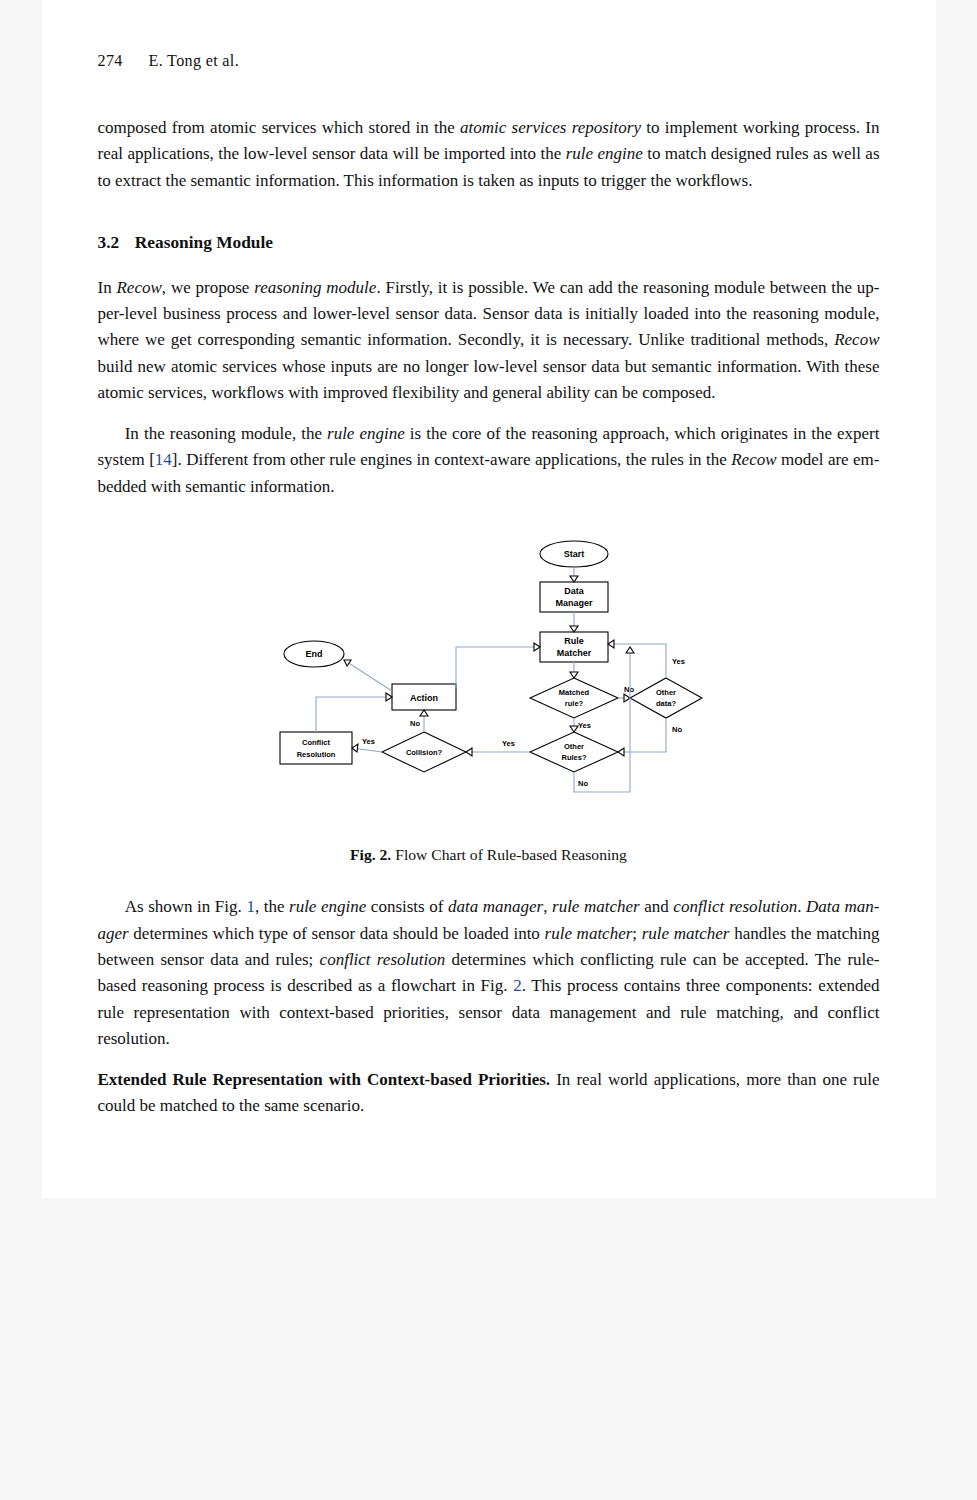274 E. Tong et al.
composed from atomic services which stored in the atomic services repository to implement working process. In real applications, the low-level sensor data will be imported into the rule engine to match designed rules as well as to extract the semantic information. This information is taken as inputs to trigger the workflows.
3.2 Reasoning Module
In Recow, we propose reasoning module. Firstly, it is possible. We can add the reasoning module between the upper-level business process and lower-level sensor data. Sensor data is initially loaded into the reasoning module, where we get corresponding semantic information. Secondly, it is necessary. Unlike traditional methods, Recow build new atomic services whose inputs are no longer low-level sensor data but semantic information. With these atomic services, workflows with improved flexibility and general ability can be composed.
In the reasoning module, the rule engine is the core of the reasoning approach, which originates in the expert system [14]. Different from other rule engines in context-aware applications, the rules in the Recow model are embedded with semantic information.
Start Data Manager Rule Matcher Matched rule? Other data? Other Rules? Collision? Action End Conflict Resolution No Yes No Yes Yes No Yes No
Fig. 2. Flow Chart of Rule-based Reasoning
As shown in Fig. 1, the rule engine consists of data manager, rule matcher and conflict resolution. Data manager determines which type of sensor data should be loaded into rule matcher; rule matcher handles the matching between sensor data and rules; conflict resolution determines which conflicting rule can be accepted. The rule-based reasoning process is described as a flowchart in Fig. 2. This process contains three components: extended rule representation with context-based priorities, sensor data management and rule matching, and conflict resolution.
Extended Rule Representation with Context-based Priorities. In real world applications, more than one rule could be matched to the same scenario.